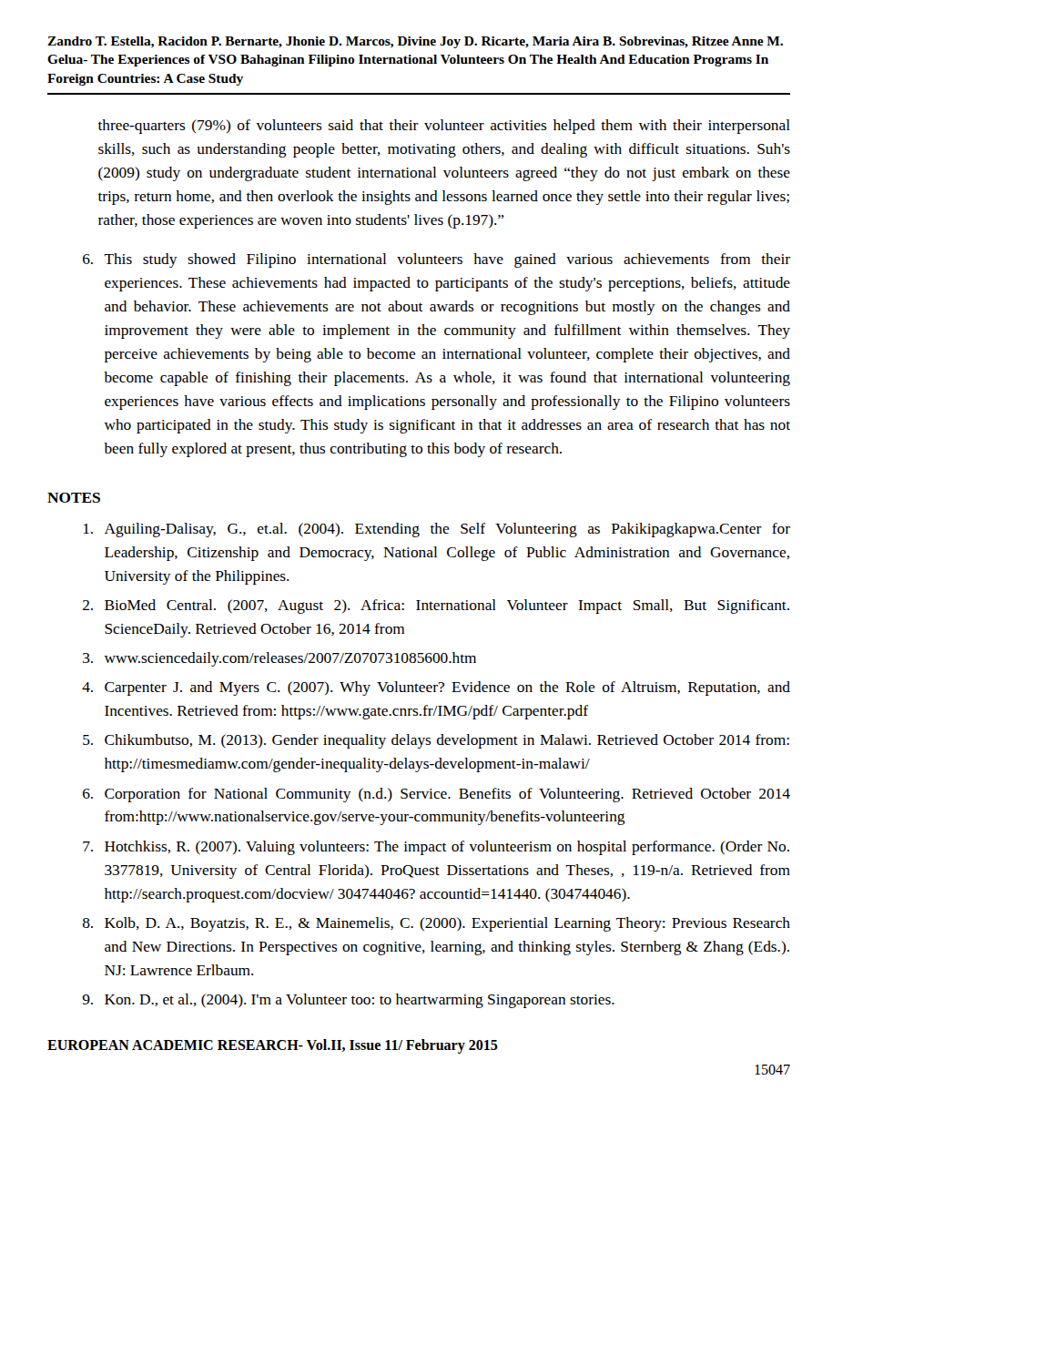Zandro T. Estella, Racidon P. Bernarte, Jhonie D. Marcos, Divine Joy D. Ricarte, Maria Aira B. Sobrevinas, Ritzee Anne M. Gelua- The Experiences of VSO Bahaginan Filipino International Volunteers On The Health And Education Programs In Foreign Countries: A Case Study
three-quarters (79%) of volunteers said that their volunteer activities helped them with their interpersonal skills, such as understanding people better, motivating others, and dealing with difficult situations. Suh's (2009) study on undergraduate student international volunteers agreed “they do not just embark on these trips, return home, and then overlook the insights and lessons learned once they settle into their regular lives; rather, those experiences are woven into students' lives (p.197).”
This study showed Filipino international volunteers have gained various achievements from their experiences. These achievements had impacted to participants of the study's perceptions, beliefs, attitude and behavior. These achievements are not about awards or recognitions but mostly on the changes and improvement they were able to implement in the community and fulfillment within themselves. They perceive achievements by being able to become an international volunteer, complete their objectives, and become capable of finishing their placements. As a whole, it was found that international volunteering experiences have various effects and implications personally and professionally to the Filipino volunteers who participated in the study. This study is significant in that it addresses an area of research that has not been fully explored at present, thus contributing to this body of research.
NOTES
Aguiling-Dalisay, G., et.al. (2004). Extending the Self Volunteering as Pakikipagkapwa.Center for Leadership, Citizenship and Democracy, National College of Public Administration and Governance, University of the Philippines.
BioMed Central. (2007, August 2). Africa: International Volunteer Impact Small, But Significant. ScienceDaily. Retrieved October 16, 2014 from
www.sciencedaily.com/releases/2007/Z070731085600.htm
Carpenter J. and Myers C. (2007). Why Volunteer? Evidence on the Role of Altruism, Reputation, and Incentives. Retrieved from: https://www.gate.cnrs.fr/IMG/pdf/ Carpenter.pdf
Chikumbutso, M. (2013). Gender inequality delays development in Malawi. Retrieved October 2014 from: http://timesmediamw.com/gender-inequality-delays-development-in-malawi/
Corporation for National Community (n.d.) Service. Benefits of Volunteering. Retrieved October 2014 from:http://www.nationalservice.gov/serve-your-community/benefits-volunteering
Hotchkiss, R. (2007). Valuing volunteers: The impact of volunteerism on hospital performance. (Order No. 3377819, University of Central Florida). ProQuest Dissertations and Theses, , 119-n/a. Retrieved from http://search.proquest.com/docview/ 304744046? accountid=141440. (304744046).
Kolb, D. A., Boyatzis, R. E., & Mainemelis, C. (2000). Experiential Learning Theory: Previous Research and New Directions. In Perspectives on cognitive, learning, and thinking styles. Sternberg & Zhang (Eds.). NJ: Lawrence Erlbaum.
Kon. D., et al., (2004). I'm a Volunteer too: to heartwarming Singaporean stories.
EUROPEAN ACADEMIC RESEARCH- Vol.II, Issue 11/ February 2015
15047